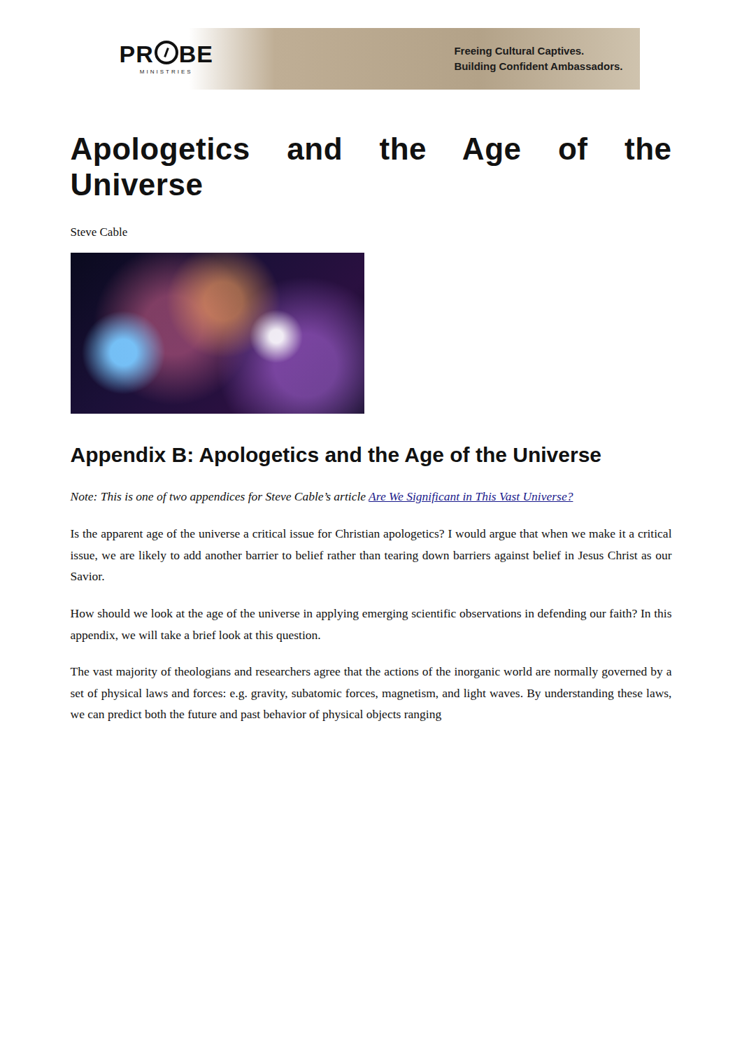PR BE
MINISTRIES
Freeing Cultural Captives.
Building Confident Ambassadors.
Apologetics and the Age of the Universe
Steve Cable
Appendix B: Apologetics and the Age of the Universe
Note: This is one of two appendices for Steve Cable’s article Are We Significant in This Vast Universe?
Is the apparent age of the universe a critical issue for Christian apologetics? I would argue that when we make it a critical issue, we are likely to add another barrier to belief rather than tearing down barriers against belief in Jesus Christ as our Savior.
How should we look at the age of the universe in applying emerging scientific observations in defending our faith? In this appendix, we will take a brief look at this question.
The vast majority of theologians and researchers agree that the actions of the inorganic world are normally governed by a set of physical laws and forces: e.g. gravity, subatomic forces, magnetism, and light waves. By understanding these laws, we can predict both the future and past behavior of physical objects ranging